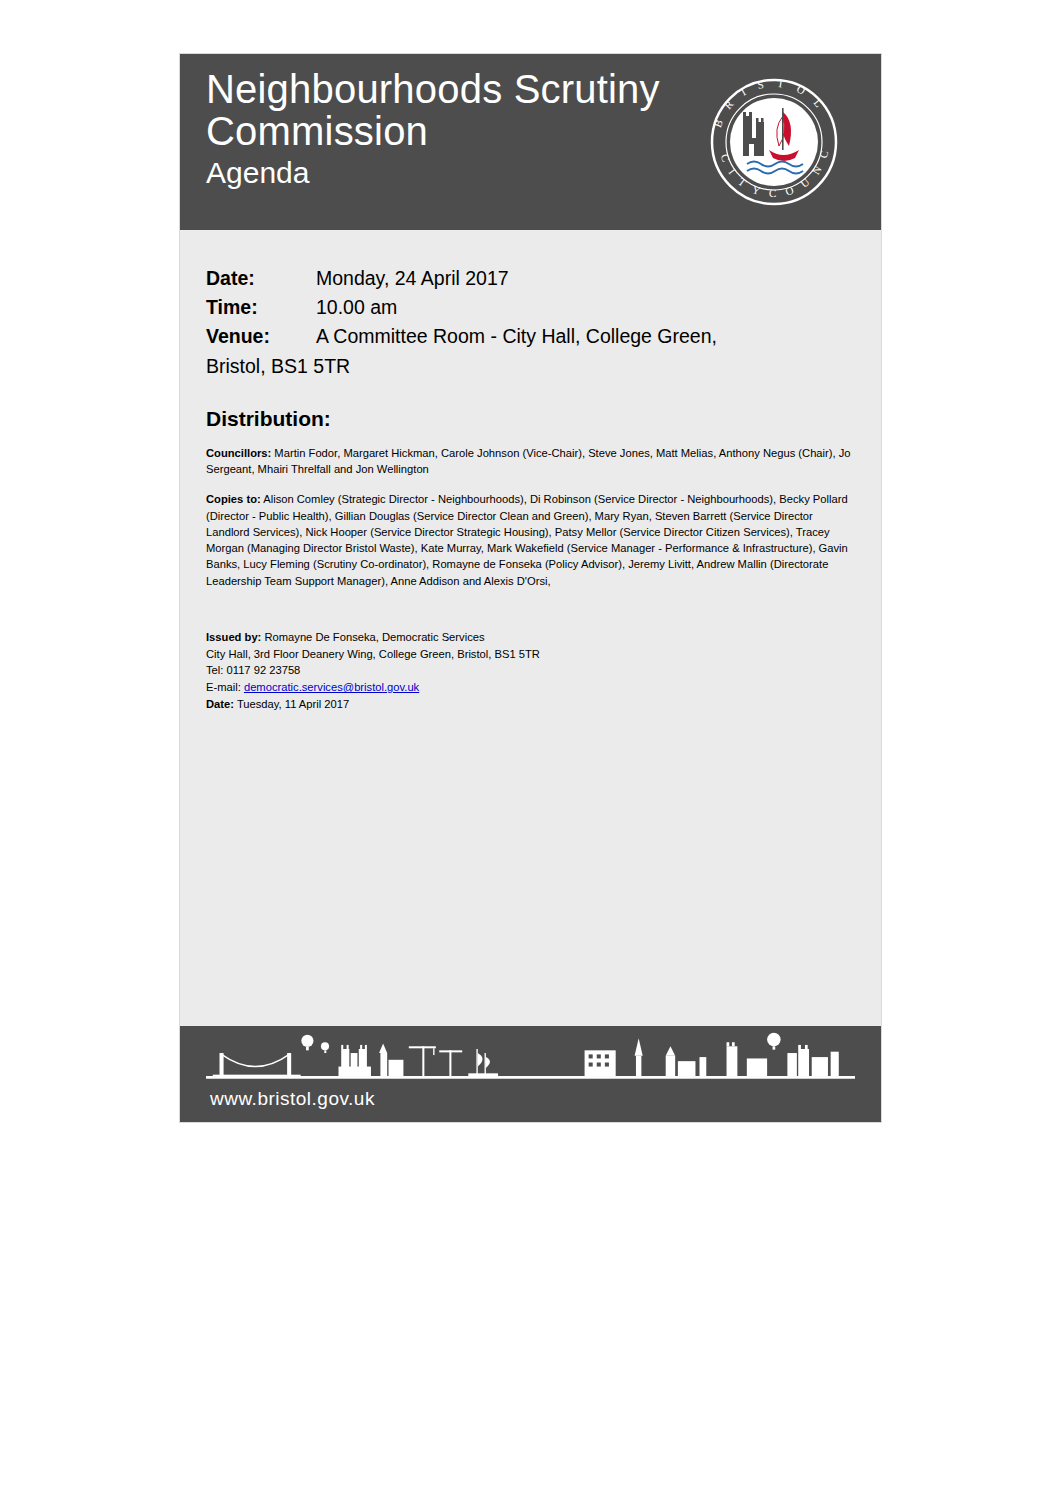Neighbourhoods Scrutiny
Commission
Agenda
B R I S T O L C I T Y C O U N C I L
Date:
Monday, 24 April 2017
Time:
10.00 am
Venue:
A Committee Room - City Hall, College Green,
Bristol, BS1 5TR
Distribution:
Councillors: Martin Fodor, Margaret Hickman, Carole Johnson (Vice-Chair), Steve Jones, Matt Melias, Anthony Negus (Chair), Jo Sergeant, Mhairi Threlfall and Jon Wellington
Copies to: Alison Comley (Strategic Director - Neighbourhoods), Di Robinson (Service Director - Neighbourhoods), Becky Pollard (Director - Public Health), Gillian Douglas (Service Director Clean and Green), Mary Ryan, Steven Barrett (Service Director Landlord Services), Nick Hooper (Service Director Strategic Housing), Patsy Mellor (Service Director Citizen Services), Tracey Morgan (Managing Director Bristol Waste), Kate Murray, Mark Wakefield (Service Manager - Performance & Infrastructure), Gavin Banks, Lucy Fleming (Scrutiny Co-ordinator), Romayne de Fonseka (Policy Advisor), Jeremy Livitt, Andrew Mallin (Directorate Leadership Team Support Manager), Anne Addison and Alexis D'Orsi,
Issued by: Romayne De Fonseka, Democratic Services
City Hall, 3rd Floor Deanery Wing, College Green, Bristol, BS1 5TR
Tel: 0117 92 23758
E-mail: democratic.services@bristol.gov.uk
Date: Tuesday, 11 April 2017
www.bristol.gov.uk